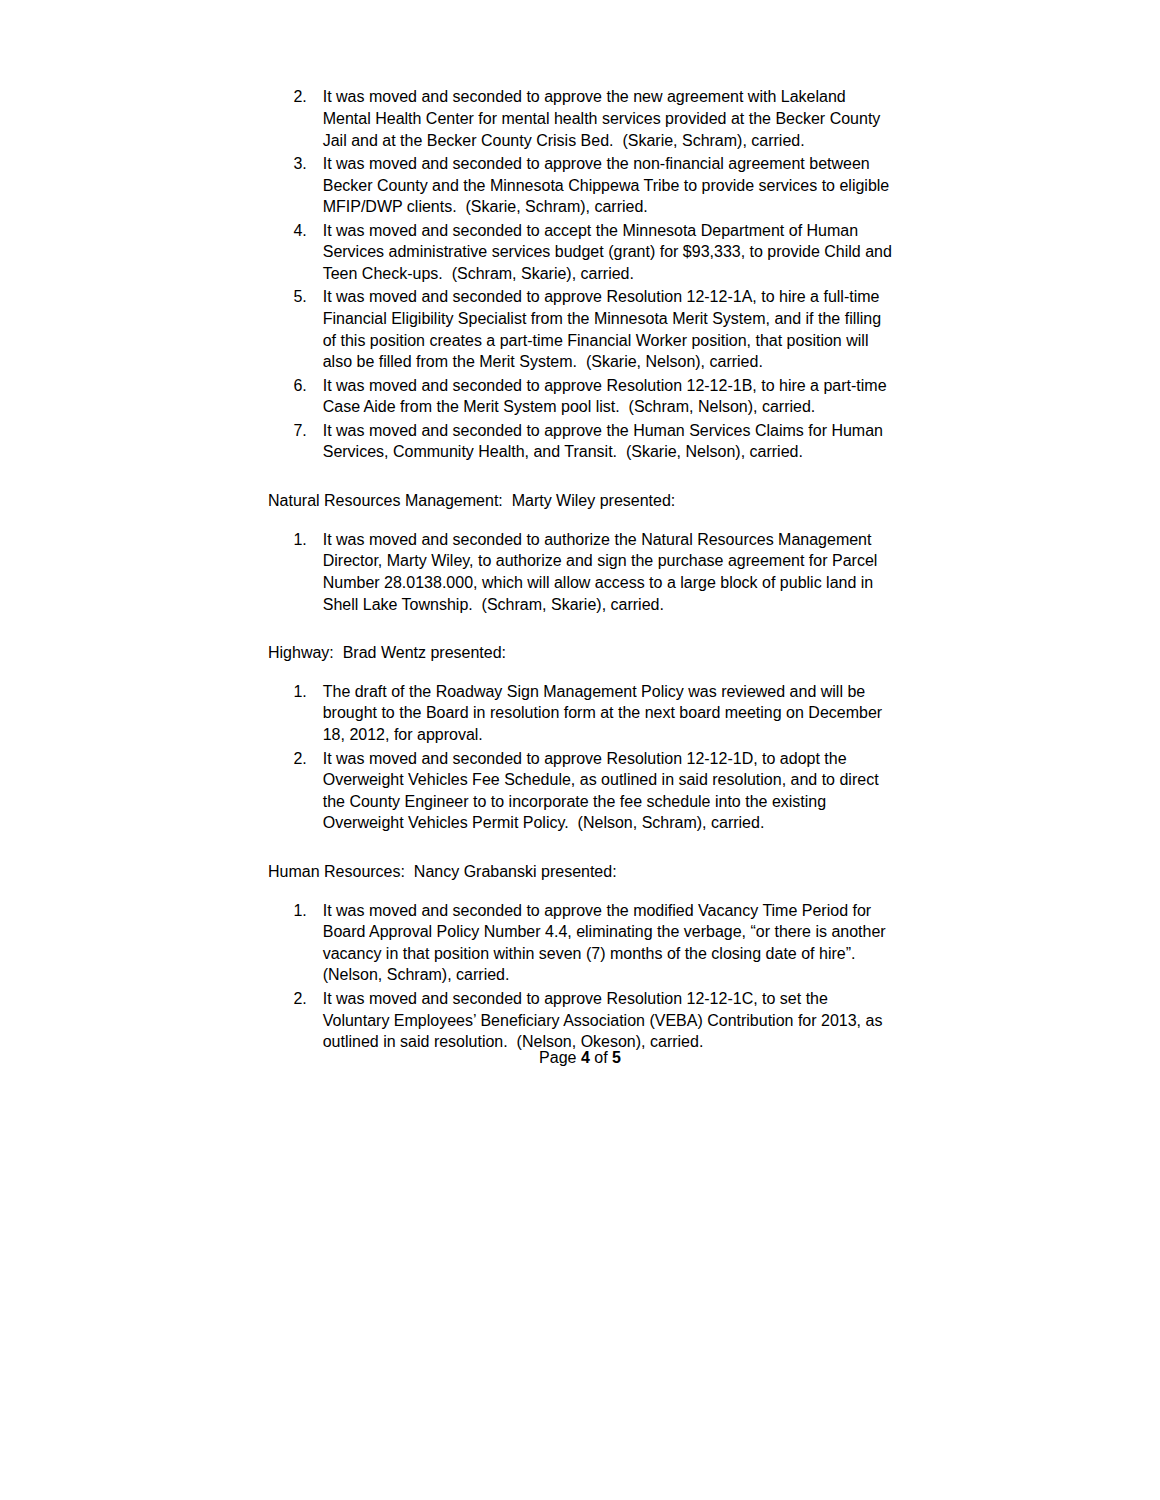It was moved and seconded to approve the new agreement with Lakeland Mental Health Center for mental health services provided at the Becker County Jail and at the Becker County Crisis Bed. (Skarie, Schram), carried.
It was moved and seconded to approve the non-financial agreement between Becker County and the Minnesota Chippewa Tribe to provide services to eligible MFIP/DWP clients. (Skarie, Schram), carried.
It was moved and seconded to accept the Minnesota Department of Human Services administrative services budget (grant) for $93,333, to provide Child and Teen Check-ups. (Schram, Skarie), carried.
It was moved and seconded to approve Resolution 12-12-1A, to hire a full-time Financial Eligibility Specialist from the Minnesota Merit System, and if the filling of this position creates a part-time Financial Worker position, that position will also be filled from the Merit System. (Skarie, Nelson), carried.
It was moved and seconded to approve Resolution 12-12-1B, to hire a part-time Case Aide from the Merit System pool list. (Schram, Nelson), carried.
It was moved and seconded to approve the Human Services Claims for Human Services, Community Health, and Transit. (Skarie, Nelson), carried.
Natural Resources Management: Marty Wiley presented:
It was moved and seconded to authorize the Natural Resources Management Director, Marty Wiley, to authorize and sign the purchase agreement for Parcel Number 28.0138.000, which will allow access to a large block of public land in Shell Lake Township. (Schram, Skarie), carried.
Highway: Brad Wentz presented:
The draft of the Roadway Sign Management Policy was reviewed and will be brought to the Board in resolution form at the next board meeting on December 18, 2012, for approval.
It was moved and seconded to approve Resolution 12-12-1D, to adopt the Overweight Vehicles Fee Schedule, as outlined in said resolution, and to direct the County Engineer to to incorporate the fee schedule into the existing Overweight Vehicles Permit Policy. (Nelson, Schram), carried.
Human Resources: Nancy Grabanski presented:
It was moved and seconded to approve the modified Vacancy Time Period for Board Approval Policy Number 4.4, eliminating the verbage, “or there is another vacancy in that position within seven (7) months of the closing date of hire”. (Nelson, Schram), carried.
It was moved and seconded to approve Resolution 12-12-1C, to set the Voluntary Employees’ Beneficiary Association (VEBA) Contribution for 2013, as outlined in said resolution. (Nelson, Okeson), carried.
Page 4 of 5